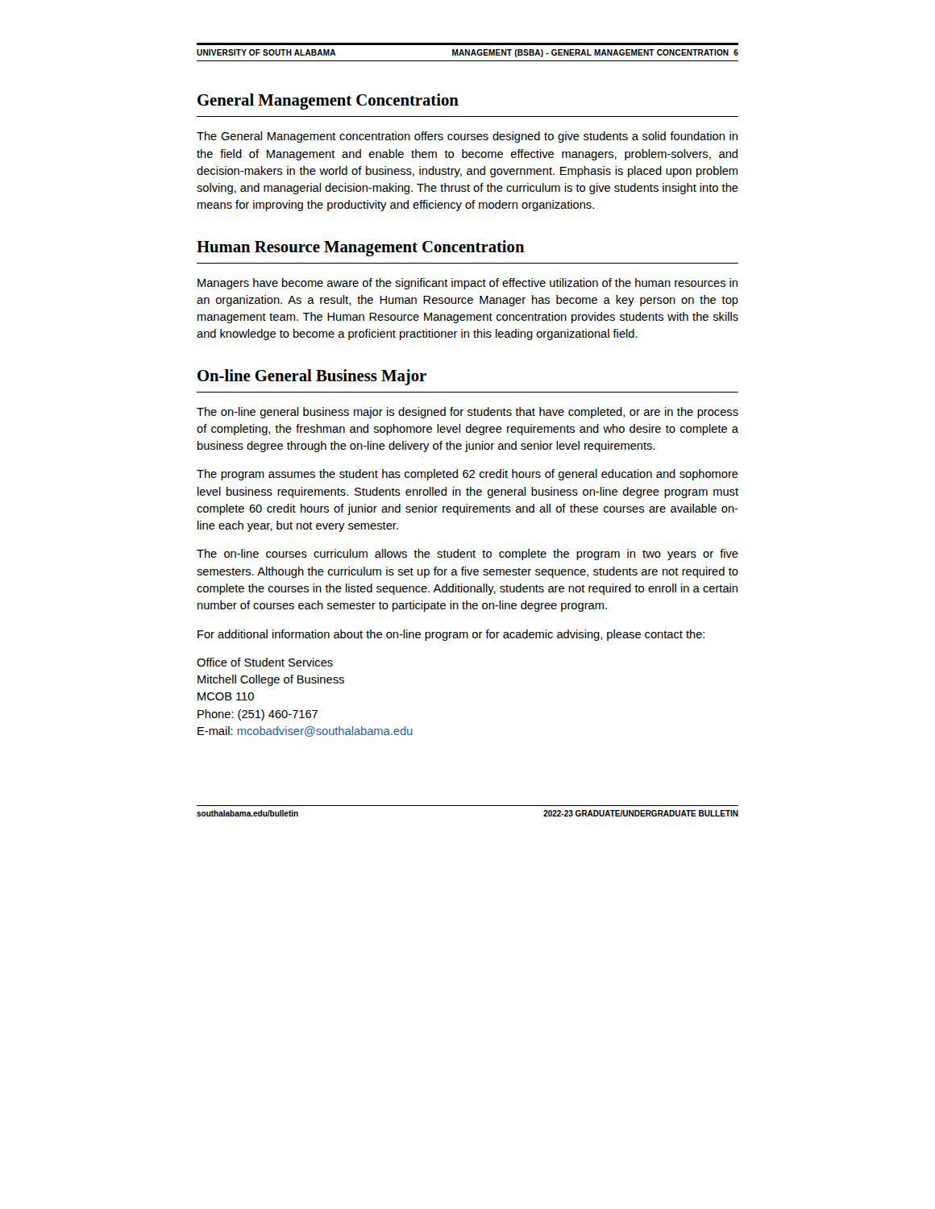University of South Alabama Management (BSBA) - General Management Concentration 6
General Management Concentration
The General Management concentration offers courses designed to give students a solid foundation in the field of Management and enable them to become effective managers, problem-solvers, and decision-makers in the world of business, industry, and government. Emphasis is placed upon problem solving, and managerial decision-making. The thrust of the curriculum is to give students insight into the means for improving the productivity and efficiency of modern organizations.
Human Resource Management Concentration
Managers have become aware of the significant impact of effective utilization of the human resources in an organization. As a result, the Human Resource Manager has become a key person on the top management team. The Human Resource Management concentration provides students with the skills and knowledge to become a proficient practitioner in this leading organizational field.
On-line General Business Major
The on-line general business major is designed for students that have completed, or are in the process of completing, the freshman and sophomore level degree requirements and who desire to complete a business degree through the on-line delivery of the junior and senior level requirements.
The program assumes the student has completed 62 credit hours of general education and sophomore level business requirements. Students enrolled in the general business on-line degree program must complete 60 credit hours of junior and senior requirements and all of these courses are available on-line each year, but not every semester.
The on-line courses curriculum allows the student to complete the program in two years or five semesters. Although the curriculum is set up for a five semester sequence, students are not required to complete the courses in the listed sequence. Additionally, students are not required to enroll in a certain number of courses each semester to participate in the on-line degree program.
For additional information about the on-line program or for academic advising, please contact the:
Office of Student Services
Mitchell College of Business
MCOB 110
Phone: (251) 460-7167
E-mail: mcobadviser@southalabama.edu
southalabama.edu/bulletin 2022-23 Graduate/Undergraduate Bulletin